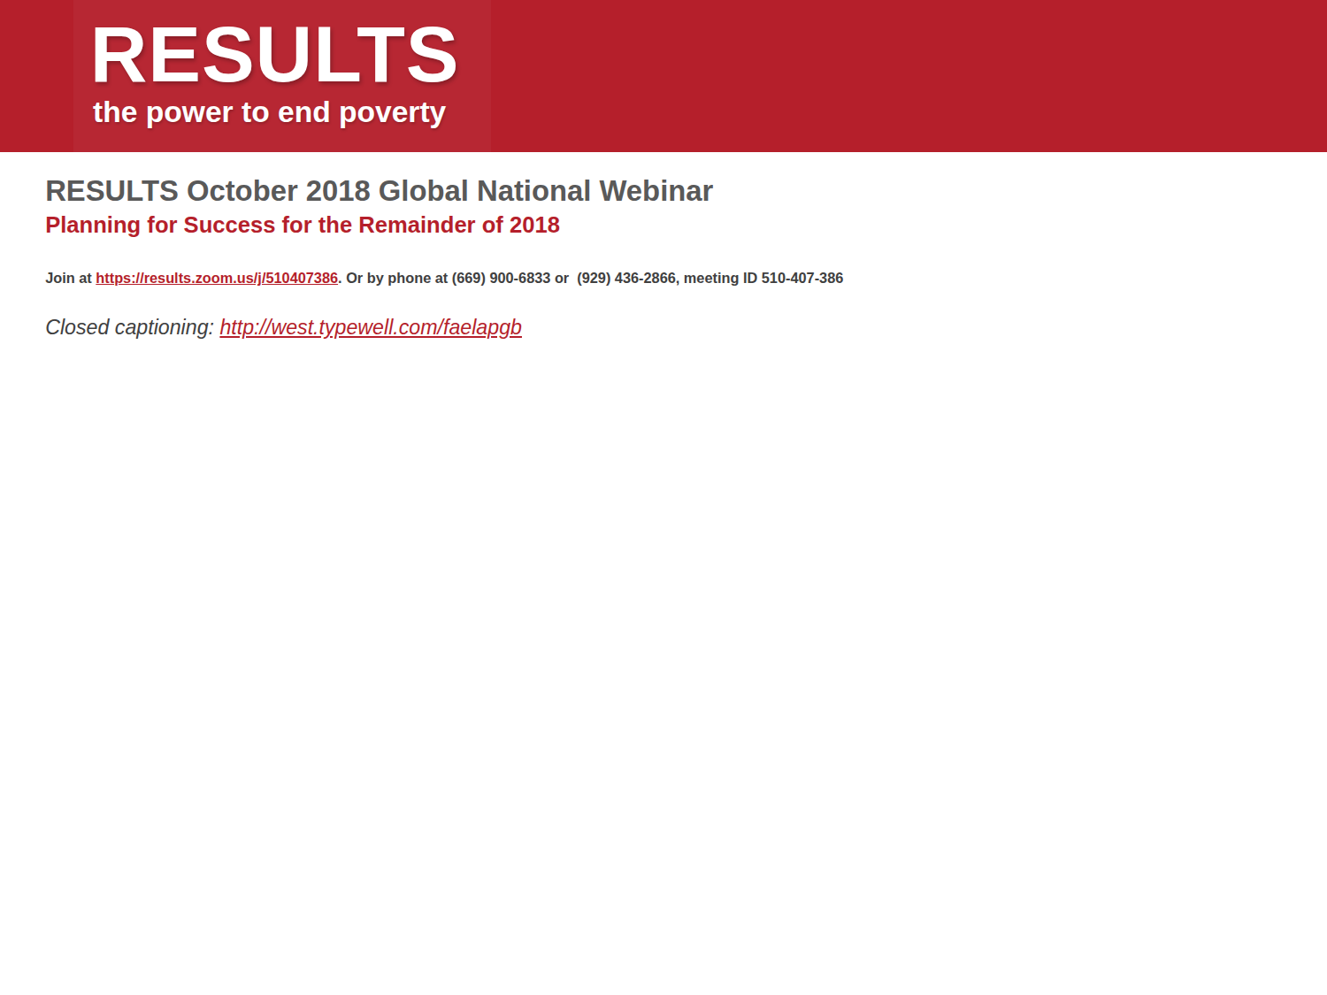RESULTS
the power to end poverty
RESULTS October 2018 Global National Webinar
Planning for Success for the Remainder of 2018
Join at https://results.zoom.us/j/510407386. Or by phone at (669) 900-6833 or (929) 436-2866, meeting ID 510-407-386
Closed captioning: http://west.typewell.com/faelapgb